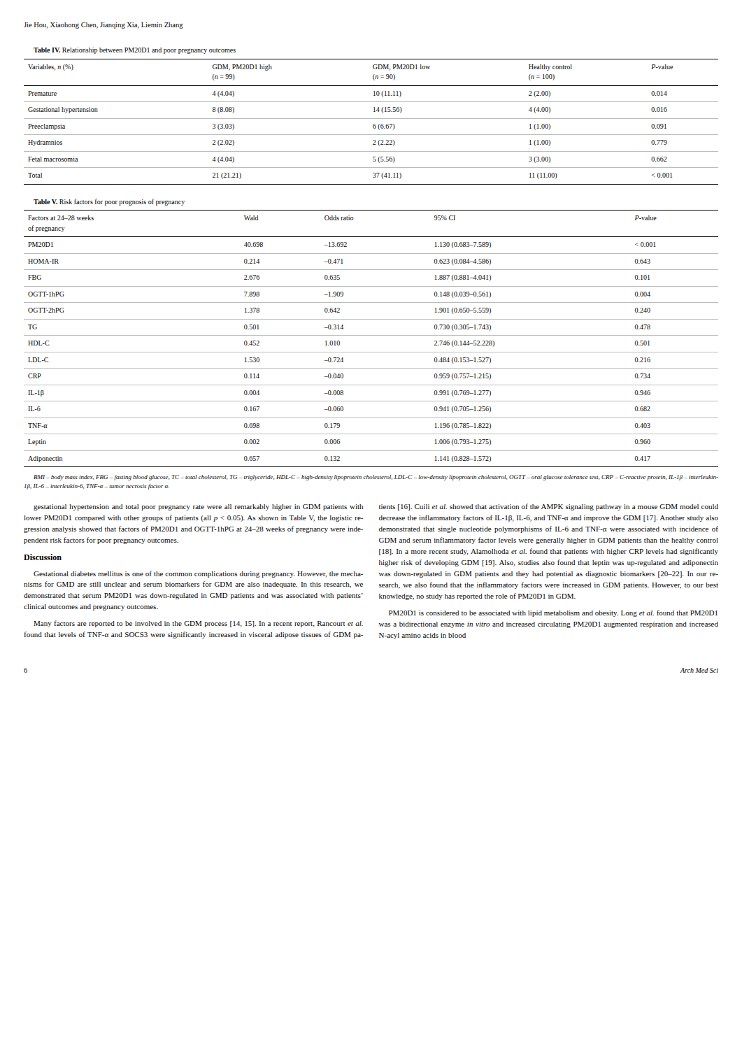Jie Hou, Xiaohong Chen, Jianqing Xia, Liemin Zhang
Table IV. Relationship between PM20D1 and poor pregnancy outcomes
| Variables, n (%) | GDM, PM20D1 high ( n = 99) | GDM, PM20D1 low ( n = 90) | Healthy control ( n = 100) | P -value |
| --- | --- | --- | --- | --- |
| Premature | 4 (4.04) | 10 (11.11) | 2 (2.00) | 0.014 |
| Gestational hypertension | 8 (8.08) | 14 (15.56) | 4 (4.00) | 0.016 |
| Preeclampsia | 3 (3.03) | 6 (6.67) | 1 (1.00) | 0.091 |
| Hydramnios | 2 (2.02) | 2 (2.22) | 1 (1.00) | 0.779 |
| Fetal macrosomia | 4 (4.04) | 5 (5.56) | 3 (3.00) | 0.662 |
| Total | 21 (21.21) | 37 (41.11) | 11 (11.00) | < 0.001 |
Table V. Risk factors for poor prognosis of pregnancy
| Factors at 24–28 weeks of pregnancy | Wald | Odds ratio | 95% CI | P -value |
| --- | --- | --- | --- | --- |
| PM20D1 | 40.698 | –13.692 | 1.130 (0.683–7.589) | < 0.001 |
| HOMA-IR | 0.214 | –0.471 | 0.623 (0.084–4.586) | 0.643 |
| FBG | 2.676 | 0.635 | 1.887 (0.881–4.041) | 0.101 |
| OGTT-1hPG | 7.898 | –1.909 | 0.148 (0.039–0.561) | 0.004 |
| OGTT-2hPG | 1.378 | 0.642 | 1.901 (0.650–5.559) | 0.240 |
| TG | 0.501 | –0.314 | 0.730 (0.305–1.743) | 0.478 |
| HDL-C | 0.452 | 1.010 | 2.746 (0.144–52.228) | 0.501 |
| LDL-C | 1.530 | –0.724 | 0.484 (0.153–1.527) | 0.216 |
| CRP | 0.114 | –0.040 | 0.959 (0.757–1.215) | 0.734 |
| IL-1β | 0.004 | –0.008 | 0.991 (0.769–1.277) | 0.946 |
| IL-6 | 0.167 | –0.060 | 0.941 (0.705–1.256) | 0.682 |
| TNF-α | 0.698 | 0.179 | 1.196 (0.785–1.822) | 0.403 |
| Leptin | 0.002 | 0.006 | 1.006 (0.793–1.275) | 0.960 |
| Adiponectin | 0.657 | 0.132 | 1.141 (0.828–1.572) | 0.417 |
BMI – body mass index, FBG – fasting blood glucose, TC – total cholesterol, TG – triglyceride, HDL-C – high-density lipoprotein cholesterol, LDL-C – low-density lipoprotein cholesterol, OGTT – oral glucose tolerance test, CRP – C-reactive protein, IL-1β – interleukin-1β, IL-6 – interleukin-6, TNF-α – tumor necrosis factor α.
gestational hypertension and total poor pregnancy rate were all remarkably higher in GDM patients with lower PM20D1 compared with other groups of patients (all p < 0.05). As shown in Table V, the logistic regression analysis showed that factors of PM20D1 and OGTT-1hPG at 24–28 weeks of pregnancy were independent risk factors for poor pregnancy outcomes.
Discussion
Gestational diabetes mellitus is one of the common complications during pregnancy. However, the mechanisms for GMD are still unclear and serum biomarkers for GDM are also inadequate. In this research, we demonstrated that serum PM20D1 was down-regulated in GMD patients and was associated with patients’ clinical outcomes and pregnancy outcomes.
Many factors are reported to be involved in the GDM process [14, 15]. In a recent report, Rancourt et al. found that levels of TNF-α and SOCS3 were significantly increased in visceral adipose tissues of GDM patients [16]. Cuili et al. showed that activation of the AMPK signaling pathway in a mouse GDM model could decrease the inflammatory factors of IL-1β, IL-6, and TNF-α and improve the GDM [17]. Another study also demonstrated that single nucleotide polymorphisms of IL-6 and TNF-α were associated with incidence of GDM and serum inflammatory factor levels were generally higher in GDM patients than the healthy control [18]. In a more recent study, Alamolhoda et al. found that patients with higher CRP levels had significantly higher risk of developing GDM [19]. Also, studies also found that leptin was up-regulated and adiponectin was down-regulated in GDM patients and they had potential as diagnostic biomarkers [20–22]. In our research, we also found that the inflammatory factors were increased in GDM patients. However, to our best knowledge, no study has reported the role of PM20D1 in GDM.
PM20D1 is considered to be associated with lipid metabolism and obesity. Long et al. found that PM20D1 was a bidirectional enzyme in vitro and increased circulating PM20D1 augmented respiration and increased N-acyl amino acids in blood
6
Arch Med Sci